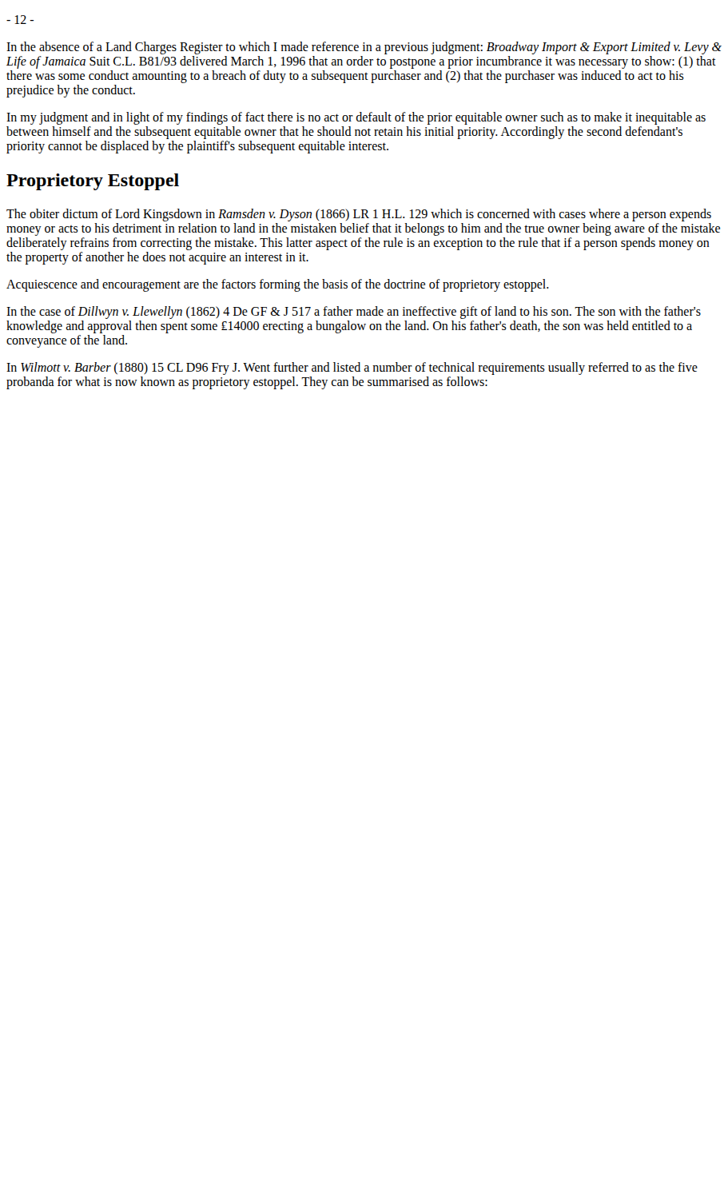- 12 -
In the absence of a Land Charges Register to which I made reference in a previous judgment: Broadway Import & Export Limited v. Levy & Life of Jamaica Suit C.L. B81/93 delivered March 1, 1996 that an order to postpone a prior incumbrance it was necessary to show: (1) that there was some conduct amounting to a breach of duty to a subsequent purchaser and (2) that the purchaser was induced to act to his prejudice by the conduct.
In my judgment and in light of my findings of fact there is no act or default of the prior equitable owner such as to make it inequitable as between himself and the subsequent equitable owner that he should not retain his initial priority. Accordingly the second defendant's priority cannot be displaced by the plaintiff's subsequent equitable interest.
Proprietory Estoppel
The obiter dictum of Lord Kingsdown in Ramsden v. Dyson (1866) LR 1 H.L. 129 which is concerned with cases where a person expends money or acts to his detriment in relation to land in the mistaken belief that it belongs to him and the true owner being aware of the mistake deliberately refrains from correcting the mistake. This latter aspect of the rule is an exception to the rule that if a person spends money on the property of another he does not acquire an interest in it.
Acquiescence and encouragement are the factors forming the basis of the doctrine of proprietory estoppel.
In the case of Dillwyn v. Llewellyn (1862) 4 De GF & J 517 a father made an ineffective gift of land to his son. The son with the father's knowledge and approval then spent some ₤14000 erecting a bungalow on the land. On his father's death, the son was held entitled to a conveyance of the land.
In Wilmott v. Barber (1880) 15 CL D96 Fry J. Went further and listed a number of technical requirements usually referred to as the five probanda for what is now known as proprietory estoppel. They can be summarised as follows: